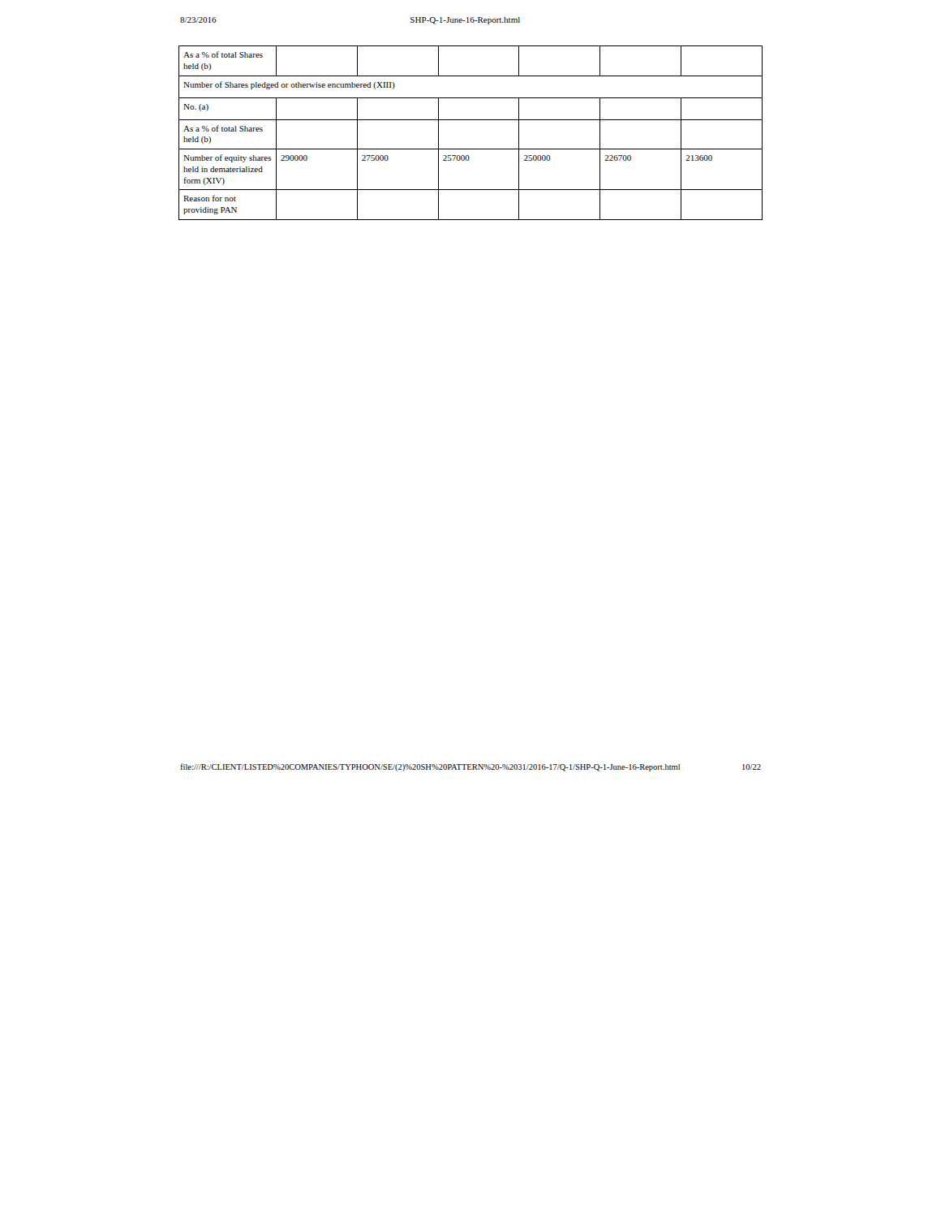8/23/2016
SHP-Q-1-June-16-Report.html
| As a % of total Shares held (b) | | | | | | |
| Number of Shares pledged or otherwise encumbered (XIII) |
| No. (a) | | | | | | |
| As a % of total Shares held (b) | | | | | | |
| Number of equity shares held in dematerialized form (XIV) | 290000 | 275000 | 257000 | 250000 | 226700 | 213600 |
| Reason for not providing PAN | | | | | | |
file:///R:/CLIENT/LISTED%20COMPANIES/TYPHOON/SE/(2)%20SH%20PATTERN%20-%2031/2016-17/Q-1/SHP-Q-1-June-16-Report.html
10/22